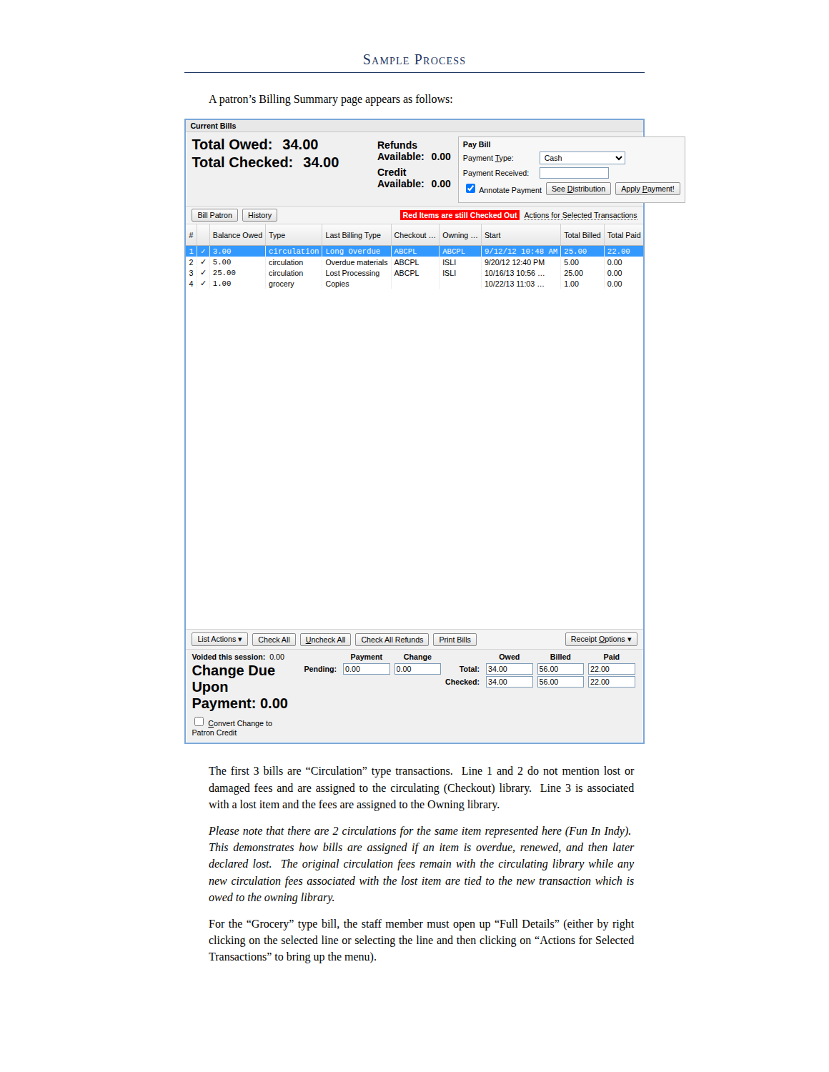Sample Process
A patron’s Billing Summary page appears as follows:
Current Bills
Total Owed: 34.00
Total Checked: 34.00
Refunds Available:0.00
Credit Available:0.00
Pay Bill
Payment Type: Cash
Payment Received:
Annotate Payment See Distribution Apply Payment!
Bill Patron History Red Items are still Checked Out Actions for Selected Transactions
| # | | Balance Owed | Type | Last Billing Type | Checkout … | Owning … | Start | Total Billed | Total Paid | Title | Paymen… ◫ |
| --- | --- | --- | --- | --- | --- | --- | --- | --- | --- | --- | --- |
| 1 | ✓ | 3.00 | circulation | Long Overdue | ABCPL | ABCPL | 9/12/12 10:48 AM | 25.00 | 22.00 | Far Away | 0.00 |
| 2 | ✓ | 5.00 | circulation | Overdue materials | ABCPL | ISLI | 9/20/12 12:40 PM | 5.00 | 0.00 | Fun In Indy | 0.00 |
| 3 | ✓ | 25.00 | circulation | Lost Processing | ABCPL | ISLI | 10/16/13 10:56 … | 25.00 | 0.00 | Fun In Indy | 0.00 |
| 4 | ✓ | 1.00 | grocery | Copies | | | 10/22/13 11:03 … | 1.00 | 0.00 | | 0.00 |
List Actions ▾ Check All Uncheck All Check All Refunds Print Bills Receipt Options ▾
Voided this session: 0.00
Change Due Upon Payment: 0.00
Convert Change to Patron Credit
| | Payment | Change | | Owed | Billed | Paid |
| --- | --- | --- | --- | --- | --- | --- |
| Pending: | | | Total: | | | |
| | | | Checked: | | | |
The first 3 bills are “Circulation” type transactions. Line 1 and 2 do not mention lost or damaged fees and are assigned to the circulating (Checkout) library. Line 3 is associated with a lost item and the fees are assigned to the Owning library.
Please note that there are 2 circulations for the same item represented here (Fun In Indy). This demonstrates how bills are assigned if an item is overdue, renewed, and then later declared lost. The original circulation fees remain with the circulating library while any new circulation fees associated with the lost item are tied to the new transaction which is owed to the owning library.
For the “Grocery” type bill, the staff member must open up “Full Details” (either by right clicking on the selected line or selecting the line and then clicking on “Actions for Selected Transactions” to bring up the menu).